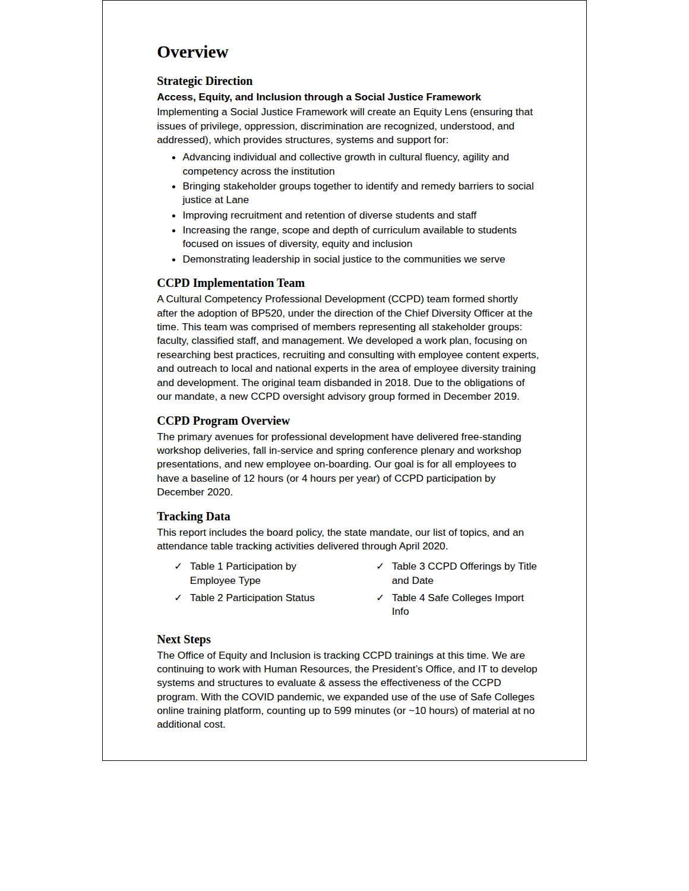Overview
Strategic Direction
Access, Equity, and Inclusion through a Social Justice Framework
Implementing a Social Justice Framework will create an Equity Lens (ensuring that issues of privilege, oppression, discrimination are recognized, understood, and addressed), which provides structures, systems and support for:
Advancing individual and collective growth in cultural fluency, agility and competency across the institution
Bringing stakeholder groups together to identify and remedy barriers to social justice at Lane
Improving recruitment and retention of diverse students and staff
Increasing the range, scope and depth of curriculum available to students focused on issues of diversity, equity and inclusion
Demonstrating leadership in social justice to the communities we serve
CCPD Implementation Team
A Cultural Competency Professional Development (CCPD) team formed shortly after the adoption of BP520, under the direction of the Chief Diversity Officer at the time. This team was comprised of members representing all stakeholder groups: faculty, classified staff, and management. We developed a work plan, focusing on researching best practices, recruiting and consulting with employee content experts, and outreach to local and national experts in the area of employee diversity training and development. The original team disbanded in 2018. Due to the obligations of our mandate, a new CCPD oversight advisory group formed in December 2019.
CCPD Program Overview
The primary avenues for professional development have delivered free-standing workshop deliveries, fall in-service and spring conference plenary and workshop presentations, and new employee on-boarding. Our goal is for all employees to have a baseline of 12 hours (or 4 hours per year) of CCPD participation by December 2020.
Tracking Data
This report includes the board policy, the state mandate, our list of topics, and an attendance table tracking activities delivered through April 2020.
Table 1 Participation by Employee Type
Table 2 Participation Status
Table 3 CCPD Offerings by Title and Date
Table 4 Safe Colleges Import Info
Next Steps
The Office of Equity and Inclusion is tracking CCPD trainings at this time. We are continuing to work with Human Resources, the President’s Office, and IT to develop systems and structures to evaluate & assess the effectiveness of the CCPD program. With the COVID pandemic, we expanded use of the use of Safe Colleges online training platform, counting up to 599 minutes (or ~10 hours) of material at no additional cost.